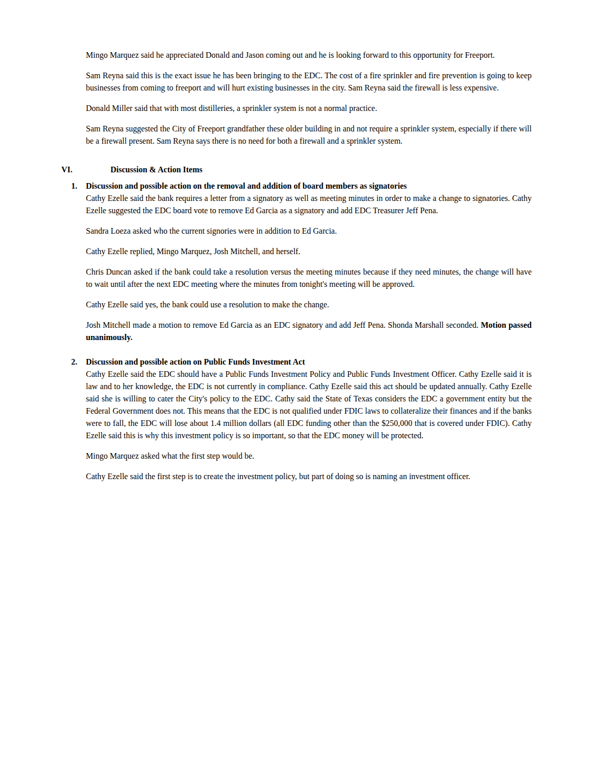Mingo Marquez said he appreciated Donald and Jason coming out and he is looking forward to this opportunity for Freeport.
Sam Reyna said this is the exact issue he has been bringing to the EDC. The cost of a fire sprinkler and fire prevention is going to keep businesses from coming to freeport and will hurt existing businesses in the city. Sam Reyna said the firewall is less expensive.
Donald Miller said that with most distilleries, a sprinkler system is not a normal practice.
Sam Reyna suggested the City of Freeport grandfather these older building in and not require a sprinkler system, especially if there will be a firewall present. Sam Reyna says there is no need for both a firewall and a sprinkler system.
VI. Discussion & Action Items
Discussion and possible action on the removal and addition of board members as signatories
Cathy Ezelle said the bank requires a letter from a signatory as well as meeting minutes in order to make a change to signatories. Cathy Ezelle suggested the EDC board vote to remove Ed Garcia as a signatory and add EDC Treasurer Jeff Pena.
Sandra Loeza asked who the current signories were in addition to Ed Garcia.
Cathy Ezelle replied, Mingo Marquez, Josh Mitchell, and herself.
Chris Duncan asked if the bank could take a resolution versus the meeting minutes because if they need minutes, the change will have to wait until after the next EDC meeting where the minutes from tonight's meeting will be approved.
Cathy Ezelle said yes, the bank could use a resolution to make the change.
Josh Mitchell made a motion to remove Ed Garcia as an EDC signatory and add Jeff Pena. Shonda Marshall seconded. Motion passed unanimously.
Discussion and possible action on Public Funds Investment Act
Cathy Ezelle said the EDC should have a Public Funds Investment Policy and Public Funds Investment Officer. Cathy Ezelle said it is law and to her knowledge, the EDC is not currently in compliance. Cathy Ezelle said this act should be updated annually. Cathy Ezelle said she is willing to cater the City's policy to the EDC. Cathy said the State of Texas considers the EDC a government entity but the Federal Government does not. This means that the EDC is not qualified under FDIC laws to collateralize their finances and if the banks were to fall, the EDC will lose about 1.4 million dollars (all EDC funding other than the $250,000 that is covered under FDIC). Cathy Ezelle said this is why this investment policy is so important, so that the EDC money will be protected.
Mingo Marquez asked what the first step would be.
Cathy Ezelle said the first step is to create the investment policy, but part of doing so is naming an investment officer.